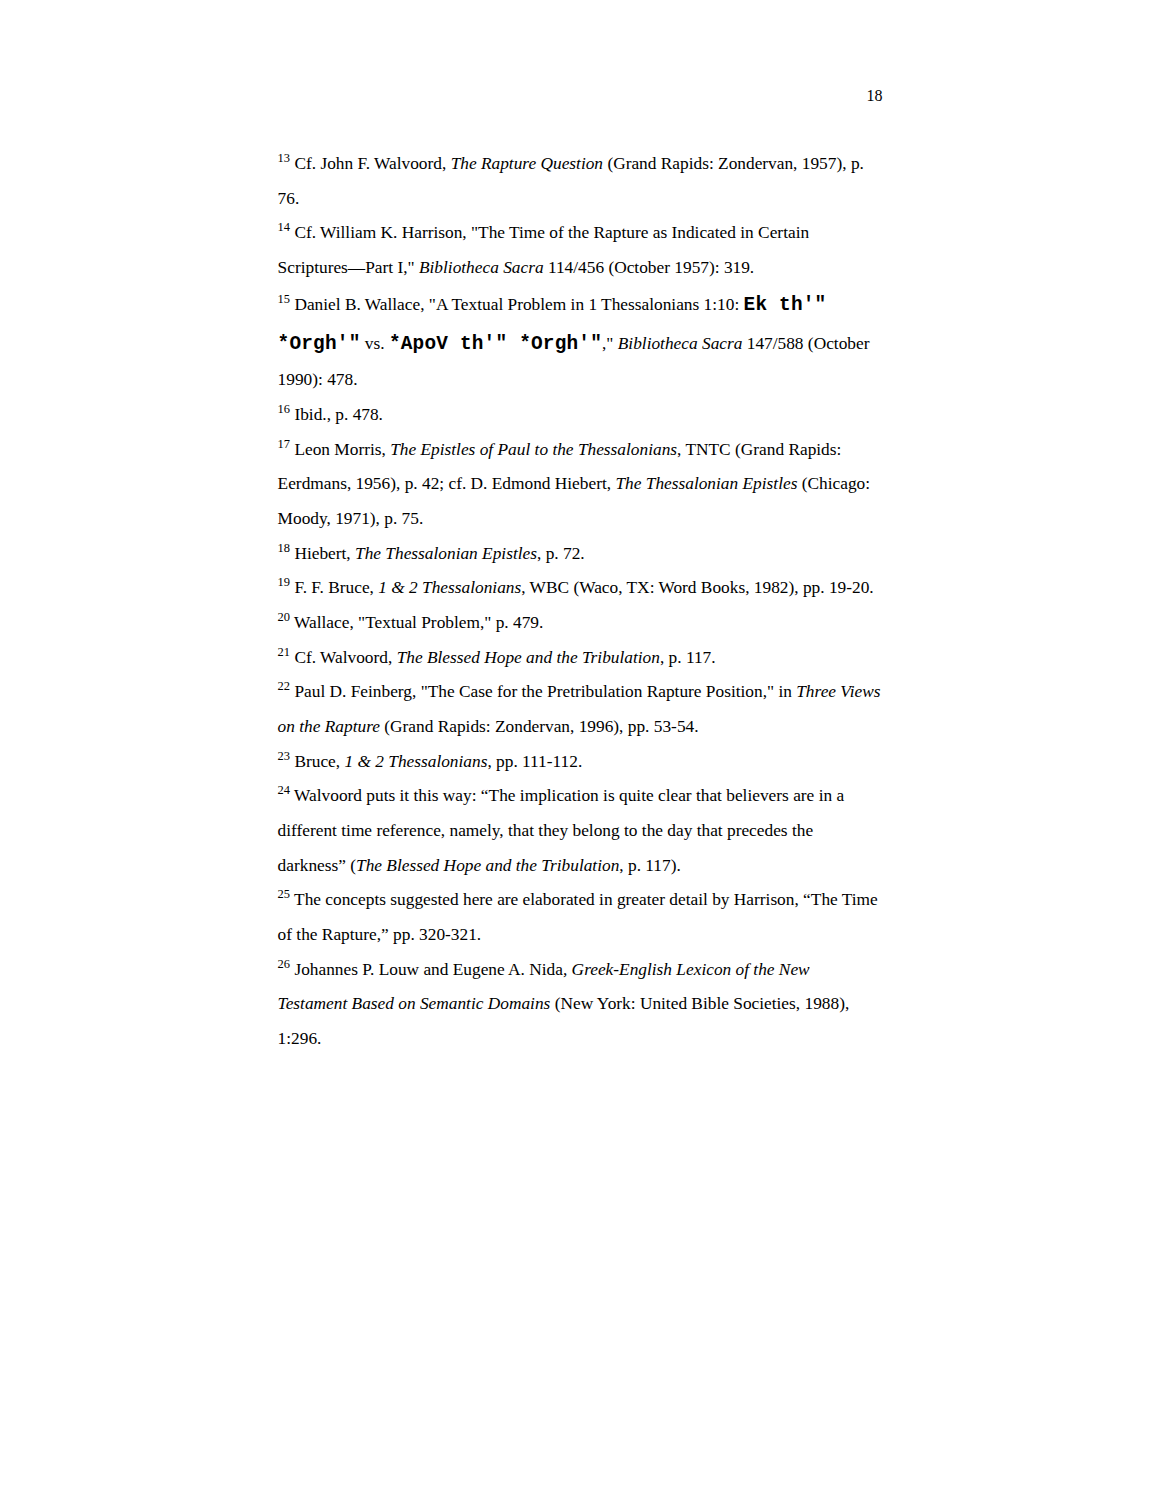18
13 Cf. John F. Walvoord, The Rapture Question (Grand Rapids: Zondervan, 1957), p. 76.
14 Cf. William K. Harrison, "The Time of the Rapture as Indicated in Certain Scriptures—Part I," Bibliotheca Sacra 114/456 (October 1957): 319.
15 Daniel B. Wallace, "A Textual Problem in 1 Thessalonians 1:10: Ek th'" *Orgh'" vs. *ApoV th'" *Orgh'"," Bibliotheca Sacra 147/588 (October 1990): 478.
16 Ibid., p. 478.
17 Leon Morris, The Epistles of Paul to the Thessalonians, TNTC (Grand Rapids: Eerdmans, 1956), p. 42; cf. D. Edmond Hiebert, The Thessalonian Epistles (Chicago: Moody, 1971), p. 75.
18 Hiebert, The Thessalonian Epistles, p. 72.
19 F. F. Bruce, 1 & 2 Thessalonians, WBC (Waco, TX: Word Books, 1982), pp. 19-20.
20 Wallace, "Textual Problem," p. 479.
21 Cf. Walvoord, The Blessed Hope and the Tribulation, p. 117.
22 Paul D. Feinberg, "The Case for the Pretribulation Rapture Position," in Three Views on the Rapture (Grand Rapids: Zondervan, 1996), pp. 53-54.
23 Bruce, 1 & 2 Thessalonians, pp. 111-112.
24 Walvoord puts it this way: “The implication is quite clear that believers are in a different time reference, namely, that they belong to the day that precedes the darkness” (The Blessed Hope and the Tribulation, p. 117).
25 The concepts suggested here are elaborated in greater detail by Harrison, “The Time of the Rapture,” pp. 320-321.
26 Johannes P. Louw and Eugene A. Nida, Greek-English Lexicon of the New Testament Based on Semantic Domains (New York: United Bible Societies, 1988), 1:296.